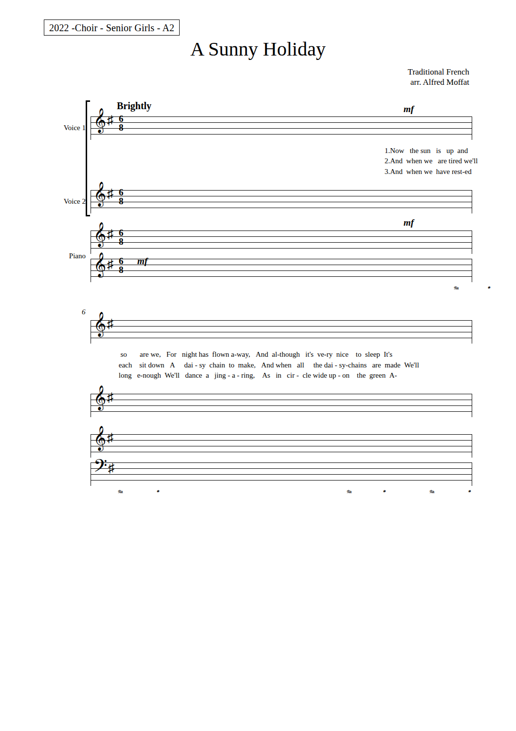2022 -Choir - Senior Girls - A2
A Sunny Holiday
Traditional French
arr. Alfred Moffat
Brightly
Voice 1
𝄞♯ 6
8 mf
1.Now the sun is up and
2.And when we are tired we'll
3.And when we have rest‑ed
Voice 2
𝄞♯ 6
8 mf
Piano
𝄞♯ 6
8 mf
𝄞♯ 6
8
𝆮 𝆯
6
Voice 1
𝄞♯
so are we, For night has flown a‑way, And al‑though it's ve‑ry nice to sleep It's
each sit down A dai - sy chain to make, And when all the dai - sy‑chains are made We'll
long e‑nough We'll dance a jing - a - ring, As in cir - cle wide up - on the green A‑
Voice 2
𝄞♯
Piano
𝄞♯
𝄢♯
𝆮 𝆯 𝆮 𝆯 𝆮 𝆯